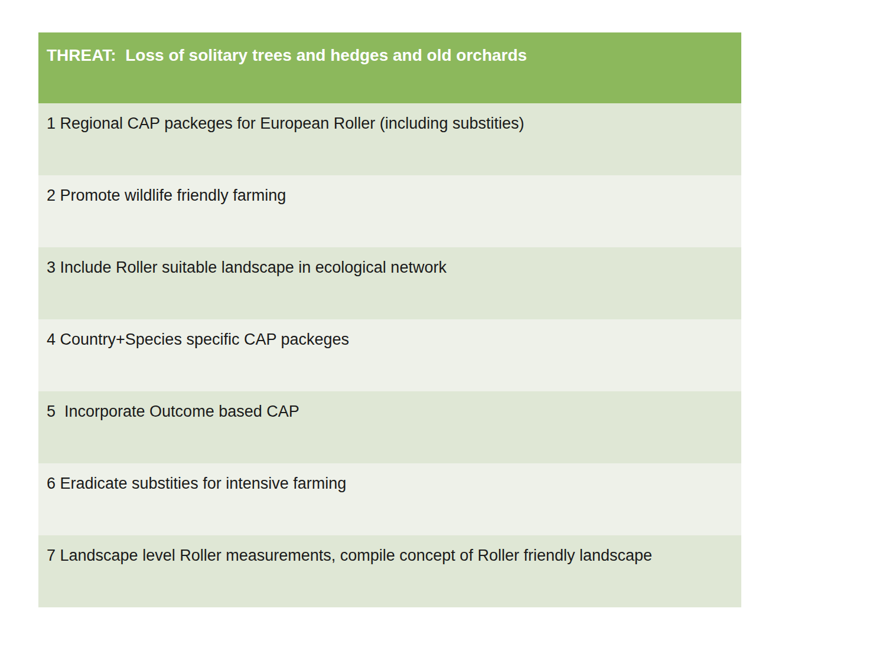THREAT: Loss of solitary trees and hedges and old orchards
1 Regional CAP packeges for European Roller (including substities)
2 Promote wildlife friendly farming
3 Include Roller suitable landscape in ecological network
4 Country+Species specific CAP packeges
5 Incorporate Outcome based CAP
6 Eradicate substities for intensive farming
7 Landscape level Roller measurements, compile concept of Roller friendly landscape